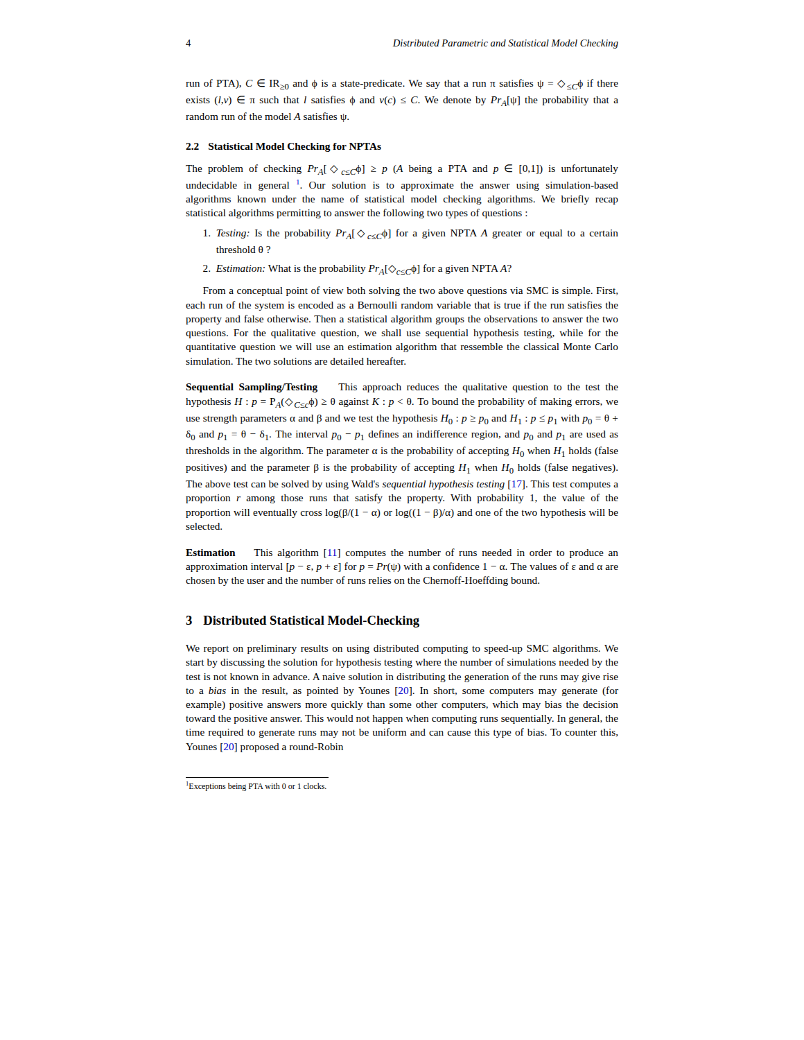4 Distributed Parametric and Statistical Model Checking
run of PTA), C ∈ IR≥0 and ϕ is a state-predicate. We say that a run π satisfies ψ = ◇≤Cϕ if there exists (l,v) ∈ π such that l satisfies ϕ and v(c) ≤ C. We denote by PrA[ψ] the probability that a random run of the model A satisfies ψ.
2.2 Statistical Model Checking for NPTAs
The problem of checking PrA[◇c≤Cϕ] ≥ p (A being a PTA and p ∈ [0,1]) is unfortunately undecidable in general 1. Our solution is to approximate the answer using simulation-based algorithms known under the name of statistical model checking algorithms. We briefly recap statistical algorithms permitting to answer the following two types of questions :
Testing: Is the probability PrA[◇c≤Cϕ] for a given NPTA A greater or equal to a certain threshold θ ?
Estimation: What is the probability PrA[◇c≤Cϕ] for a given NPTA A?
From a conceptual point of view both solving the two above questions via SMC is simple. First, each run of the system is encoded as a Bernoulli random variable that is true if the run satisfies the property and false otherwise. Then a statistical algorithm groups the observations to answer the two questions. For the qualitative question, we shall use sequential hypothesis testing, while for the quantitative question we will use an estimation algorithm that ressemble the classical Monte Carlo simulation. The two solutions are detailed hereafter.
Sequential Sampling/Testing This approach reduces the qualitative question to the test the hypothesis H : p = PA(◇C≤cϕ) ≥ θ against K : p < θ. To bound the probability of making errors, we use strength parameters α and β and we test the hypothesis H0 : p ≥ p0 and H1 : p ≤ p1 with p0 = θ + δ0 and p1 = θ − δ1. The interval p0 − p1 defines an indifference region, and p0 and p1 are used as thresholds in the algorithm. The parameter α is the probability of accepting H0 when H1 holds (false positives) and the parameter β is the probability of accepting H1 when H0 holds (false negatives). The above test can be solved by using Wald's sequential hypothesis testing [17]. This test computes a proportion r among those runs that satisfy the property. With probability 1, the value of the proportion will eventually cross log(β/(1 − α) or log((1 − β)/α) and one of the two hypothesis will be selected.
Estimation This algorithm [11] computes the number of runs needed in order to produce an approximation interval [p − ε, p + ε] for p = Pr(ψ) with a confidence 1 − α. The values of ε and α are chosen by the user and the number of runs relies on the Chernoff-Hoeffding bound.
3 Distributed Statistical Model-Checking
We report on preliminary results on using distributed computing to speed-up SMC algorithms. We start by discussing the solution for hypothesis testing where the number of simulations needed by the test is not known in advance. A naive solution in distributing the generation of the runs may give rise to a bias in the result, as pointed by Younes [20]. In short, some computers may generate (for example) positive answers more quickly than some other computers, which may bias the decision toward the positive answer. This would not happen when computing runs sequentially. In general, the time required to generate runs may not be uniform and can cause this type of bias. To counter this, Younes [20] proposed a round-Robin
1Exceptions being PTA with 0 or 1 clocks.